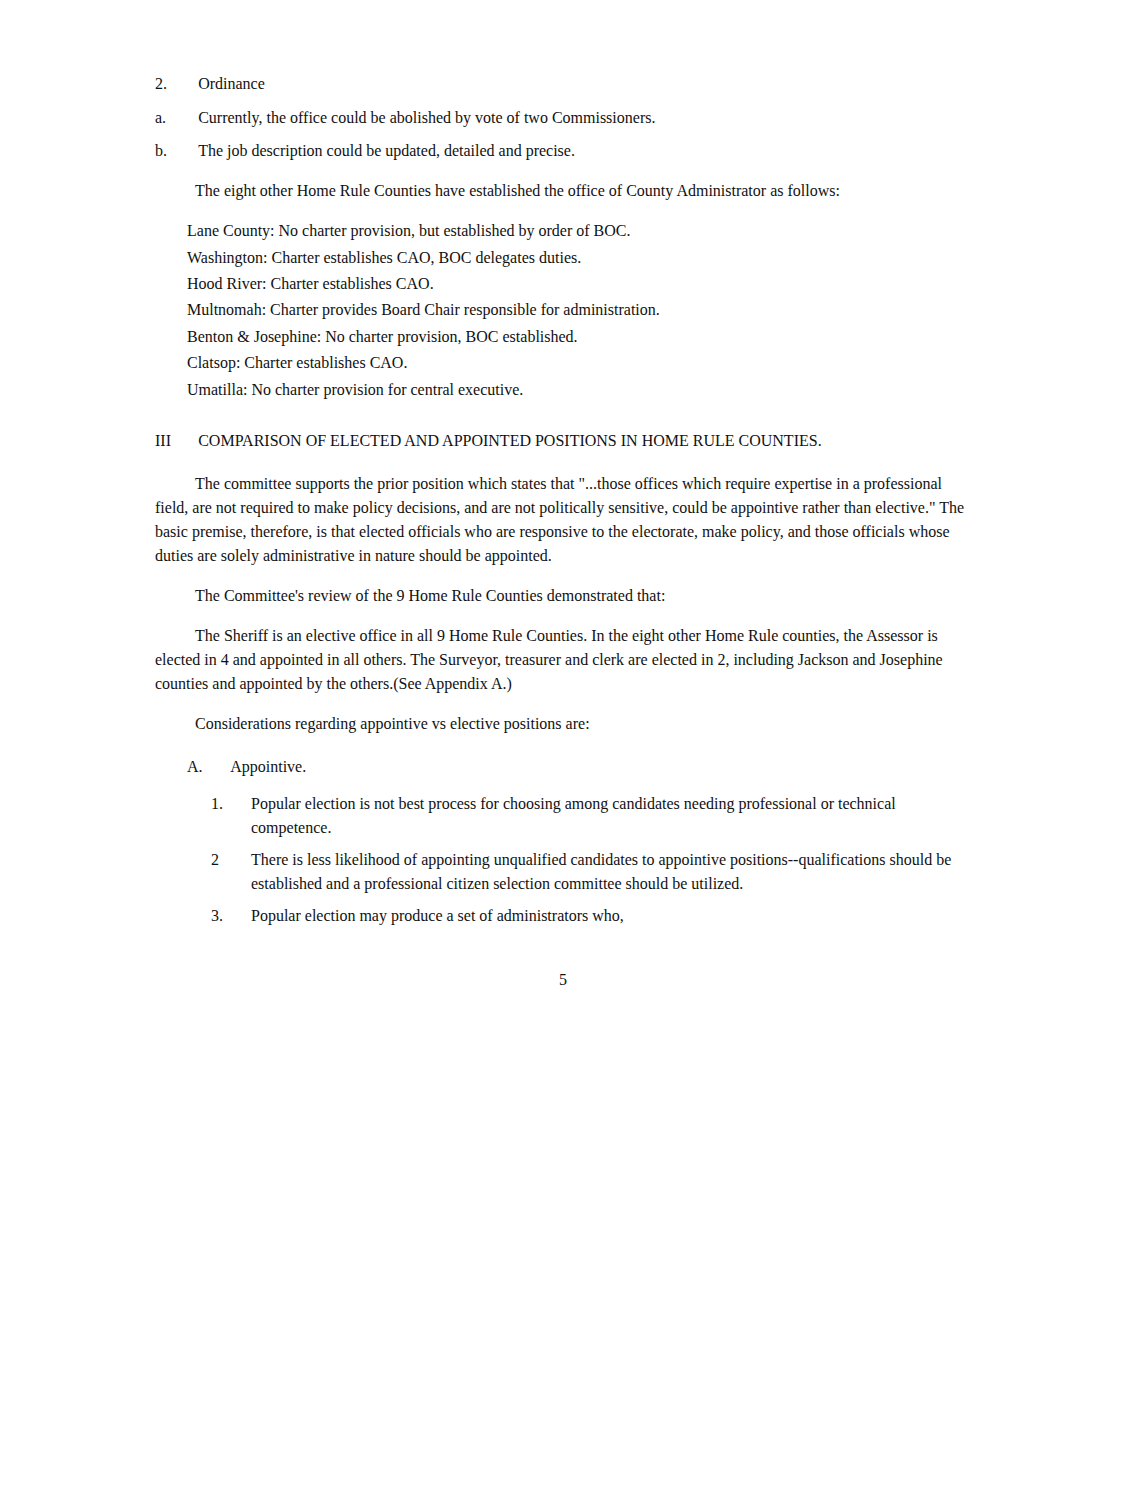2. Ordinance
a. Currently, the office could be abolished by vote of two Commissioners.
b. The job description could be updated, detailed and precise.
The eight other Home Rule Counties have established the office of County Administrator as follows:
Lane County: No charter provision, but established by order of BOC.
Washington: Charter establishes CAO, BOC delegates duties.
Hood River: Charter establishes CAO.
Multnomah: Charter provides Board Chair responsible for administration.
Benton & Josephine: No charter provision, BOC established.
Clatsop: Charter establishes CAO.
Umatilla: No charter provision for central executive.
III COMPARISON OF ELECTED AND APPOINTED POSITIONS IN HOME RULE COUNTIES.
The committee supports the prior position which states that "...those offices which require expertise in a professional field, are not required to make policy decisions, and are not politically sensitive, could be appointive rather than elective." The basic premise, therefore, is that elected officials who are responsive to the electorate, make policy, and those officials whose duties are solely administrative in nature should be appointed.
The Committee's review of the 9 Home Rule Counties demonstrated that:
The Sheriff is an elective office in all 9 Home Rule Counties. In the eight other Home Rule counties, the Assessor is elected in 4 and appointed in all others. The Surveyor, treasurer and clerk are elected in 2, including Jackson and Josephine counties and appointed by the others.(See Appendix A.)
Considerations regarding appointive vs elective positions are:
A. Appointive.
1. Popular election is not best process for choosing among candidates needing professional or technical competence.
2 There is less likelihood of appointing unqualified candidates to appointive positions--qualifications should be established and a professional citizen selection committee should be utilized.
3. Popular election may produce a set of administrators who,
5